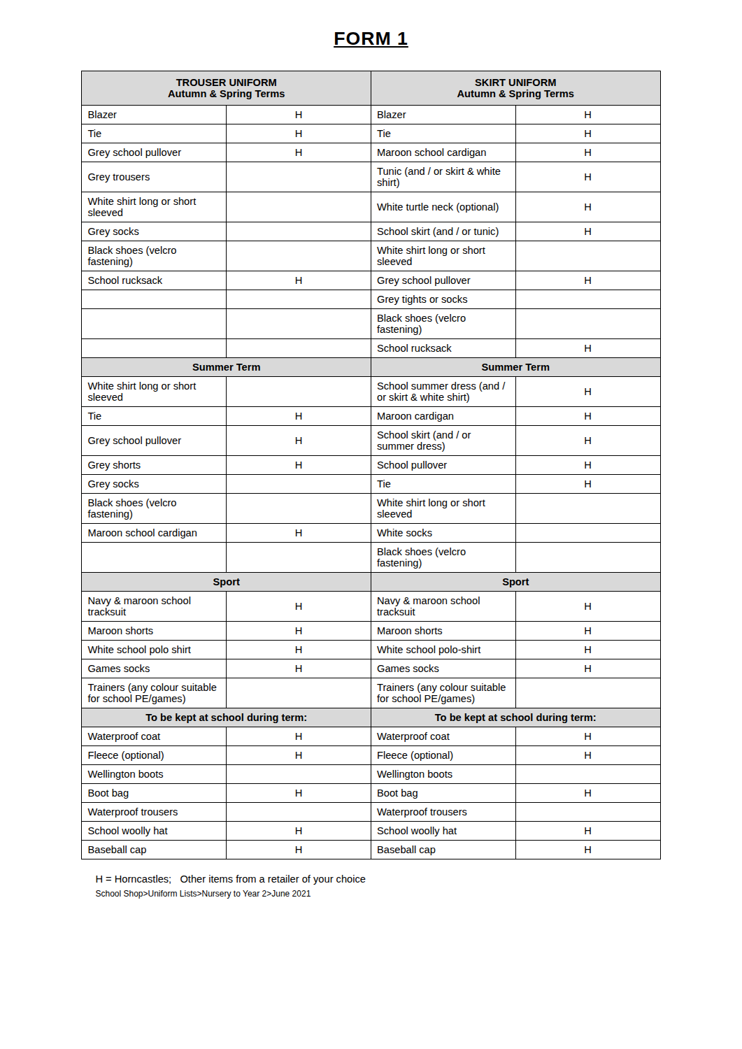FORM 1
| TROUSER UNIFORM Autumn & Spring Terms | SKIRT UNIFORM Autumn & Spring Terms |
| Blazer | H | Blazer | H |
| Tie | H | Tie | H |
| Grey school pullover | H | Maroon school cardigan | H |
| Grey trousers | | Tunic (and / or skirt & white shirt) | H |
| White shirt long or short sleeved | | White turtle neck (optional) | H |
| Grey socks | | School skirt (and / or tunic) | H |
| Black shoes (velcro fastening) | | White shirt long or short sleeved | |
| School rucksack | H | Grey school pullover | H |
| | | Grey tights or socks | |
| | | Black shoes (velcro fastening) | |
| | | School rucksack | H |
| Summer Term | Summer Term |
| White shirt long or short sleeved | | School summer dress (and / or skirt & white shirt) | H |
| Tie | H | Maroon cardigan | H |
| Grey school pullover | H | School skirt (and / or summer dress) | H |
| Grey shorts | H | School pullover | H |
| Grey socks | | Tie | H |
| Black shoes (velcro fastening) | | White shirt long or short sleeved | |
| Maroon school cardigan | H | White socks | |
| | | Black shoes (velcro fastening) | |
| Sport | Sport |
| Navy & maroon school tracksuit | H | Navy & maroon school tracksuit | H |
| Maroon shorts | H | Maroon shorts | H |
| White school polo shirt | H | White school polo-shirt | H |
| Games socks | H | Games socks | H |
| Trainers (any colour suitable for school PE/games) | | Trainers (any colour suitable for school PE/games) | |
| To be kept at school during term: | To be kept at school during term: |
| Waterproof coat | H | Waterproof coat | H |
| Fleece (optional) | H | Fleece (optional) | H |
| Wellington boots | | Wellington boots | |
| Boot bag | H | Boot bag | H |
| Waterproof trousers | | Waterproof trousers | |
| School woolly hat | H | School woolly hat | H |
| Baseball cap | H | Baseball cap | H |
H = Horncastles; Other items from a retailer of your choice
School Shop>Uniform Lists>Nursery to Year 2>June 2021